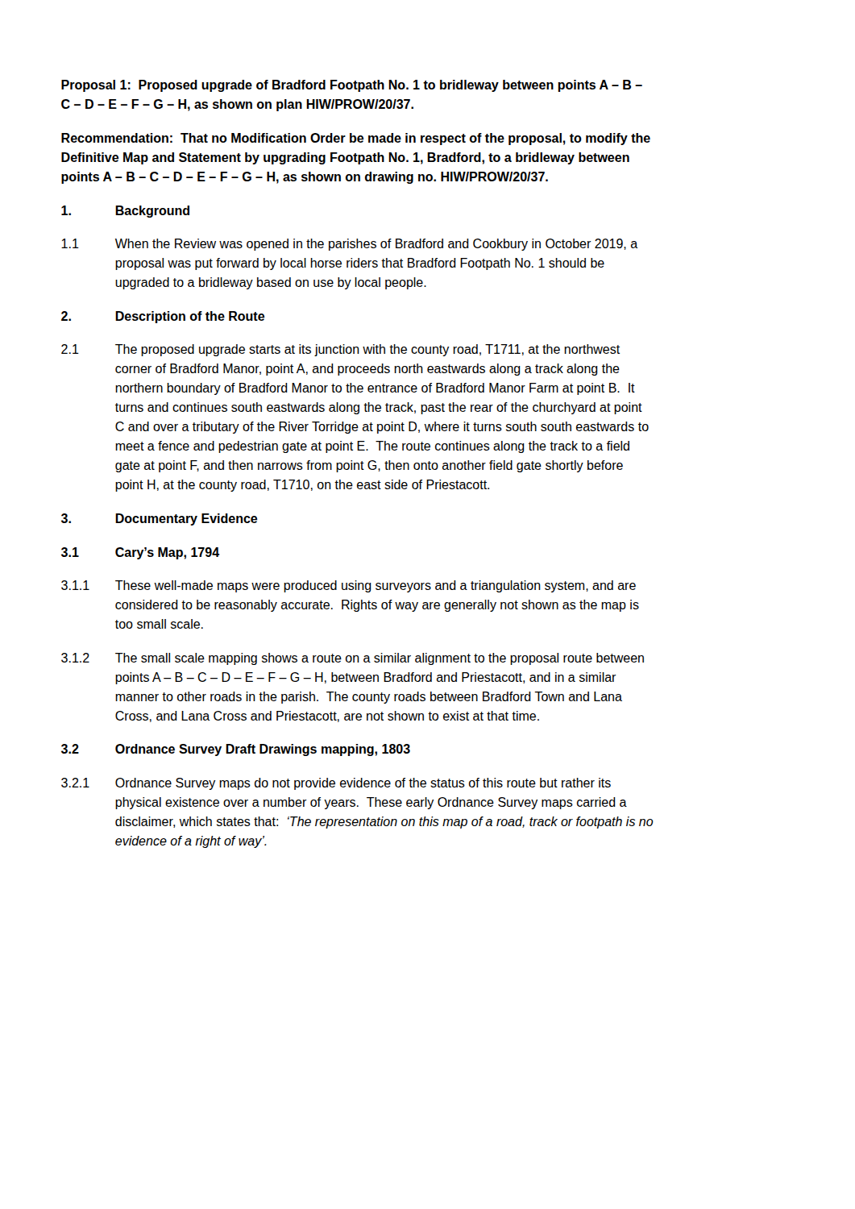Proposal 1: Proposed upgrade of Bradford Footpath No. 1 to bridleway between points A – B – C – D – E – F – G – H, as shown on plan HIW/PROW/20/37.
Recommendation: That no Modification Order be made in respect of the proposal, to modify the Definitive Map and Statement by upgrading Footpath No. 1, Bradford, to a bridleway between points A – B – C – D – E – F – G – H, as shown on drawing no. HIW/PROW/20/37.
1.
Background
1.1
When the Review was opened in the parishes of Bradford and Cookbury in October 2019, a proposal was put forward by local horse riders that Bradford Footpath No. 1 should be upgraded to a bridleway based on use by local people.
2.
Description of the Route
2.1
The proposed upgrade starts at its junction with the county road, T1711, at the northwest corner of Bradford Manor, point A, and proceeds north eastwards along a track along the northern boundary of Bradford Manor to the entrance of Bradford Manor Farm at point B. It turns and continues south eastwards along the track, past the rear of the churchyard at point C and over a tributary of the River Torridge at point D, where it turns south south eastwards to meet a fence and pedestrian gate at point E. The route continues along the track to a field gate at point F, and then narrows from point G, then onto another field gate shortly before point H, at the county road, T1710, on the east side of Priestacott.
3.
Documentary Evidence
3.1
Cary’s Map, 1794
3.1.1
These well-made maps were produced using surveyors and a triangulation system, and are considered to be reasonably accurate. Rights of way are generally not shown as the map is too small scale.
3.1.2
The small scale mapping shows a route on a similar alignment to the proposal route between points A – B – C – D – E – F – G – H, between Bradford and Priestacott, and in a similar manner to other roads in the parish. The county roads between Bradford Town and Lana Cross, and Lana Cross and Priestacott, are not shown to exist at that time.
3.2
Ordnance Survey Draft Drawings mapping, 1803
3.2.1
Ordnance Survey maps do not provide evidence of the status of this route but rather its physical existence over a number of years. These early Ordnance Survey maps carried a disclaimer, which states that: ‘The representation on this map of a road, track or footpath is no evidence of a right of way’.